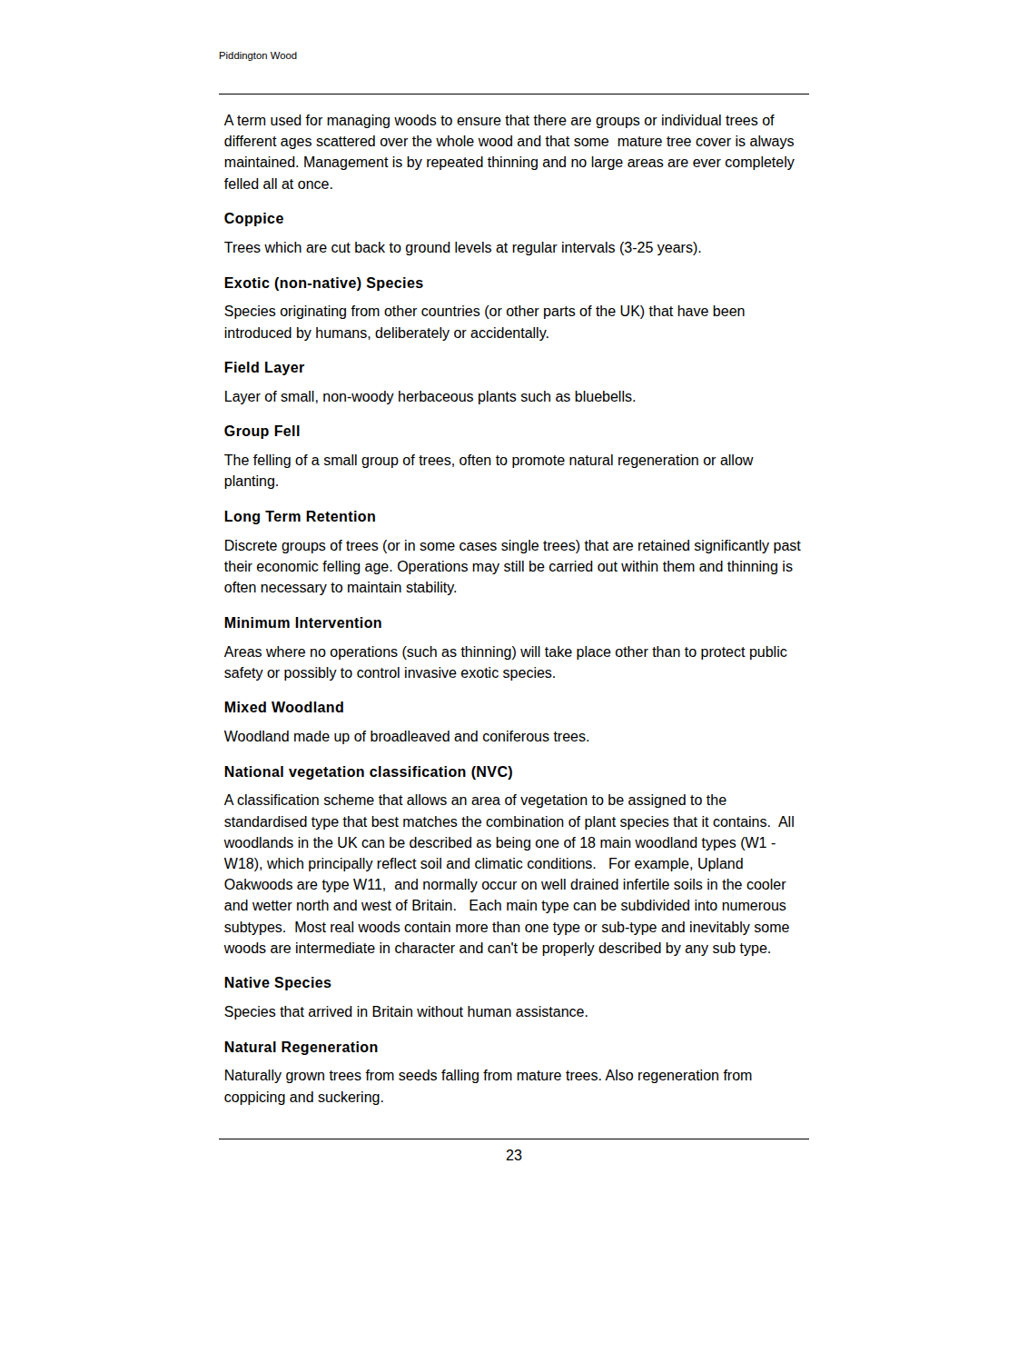Piddington Wood
A term used for managing woods to ensure that there are groups or individual trees of different ages scattered over the whole wood and that some mature tree cover is always maintained. Management is by repeated thinning and no large areas are ever completely felled all at once.
Coppice
Trees which are cut back to ground levels at regular intervals (3-25 years).
Exotic (non-native) Species
Species originating from other countries (or other parts of the UK) that have been introduced by humans, deliberately or accidentally.
Field Layer
Layer of small, non-woody herbaceous plants such as bluebells.
Group Fell
The felling of a small group of trees, often to promote natural regeneration or allow planting.
Long Term Retention
Discrete groups of trees (or in some cases single trees) that are retained significantly past their economic felling age. Operations may still be carried out within them and thinning is often necessary to maintain stability.
Minimum Intervention
Areas where no operations (such as thinning) will take place other than to protect public safety or possibly to control invasive exotic species.
Mixed Woodland
Woodland made up of broadleaved and coniferous trees.
National vegetation classification (NVC)
A classification scheme that allows an area of vegetation to be assigned to the standardised type that best matches the combination of plant species that it contains. All woodlands in the UK can be described as being one of 18 main woodland types (W1 - W18), which principally reflect soil and climatic conditions. For example, Upland Oakwoods are type W11, and normally occur on well drained infertile soils in the cooler and wetter north and west of Britain. Each main type can be subdivided into numerous subtypes. Most real woods contain more than one type or sub-type and inevitably some woods are intermediate in character and can't be properly described by any sub type.
Native Species
Species that arrived in Britain without human assistance.
Natural Regeneration
Naturally grown trees from seeds falling from mature trees. Also regeneration from coppicing and suckering.
23